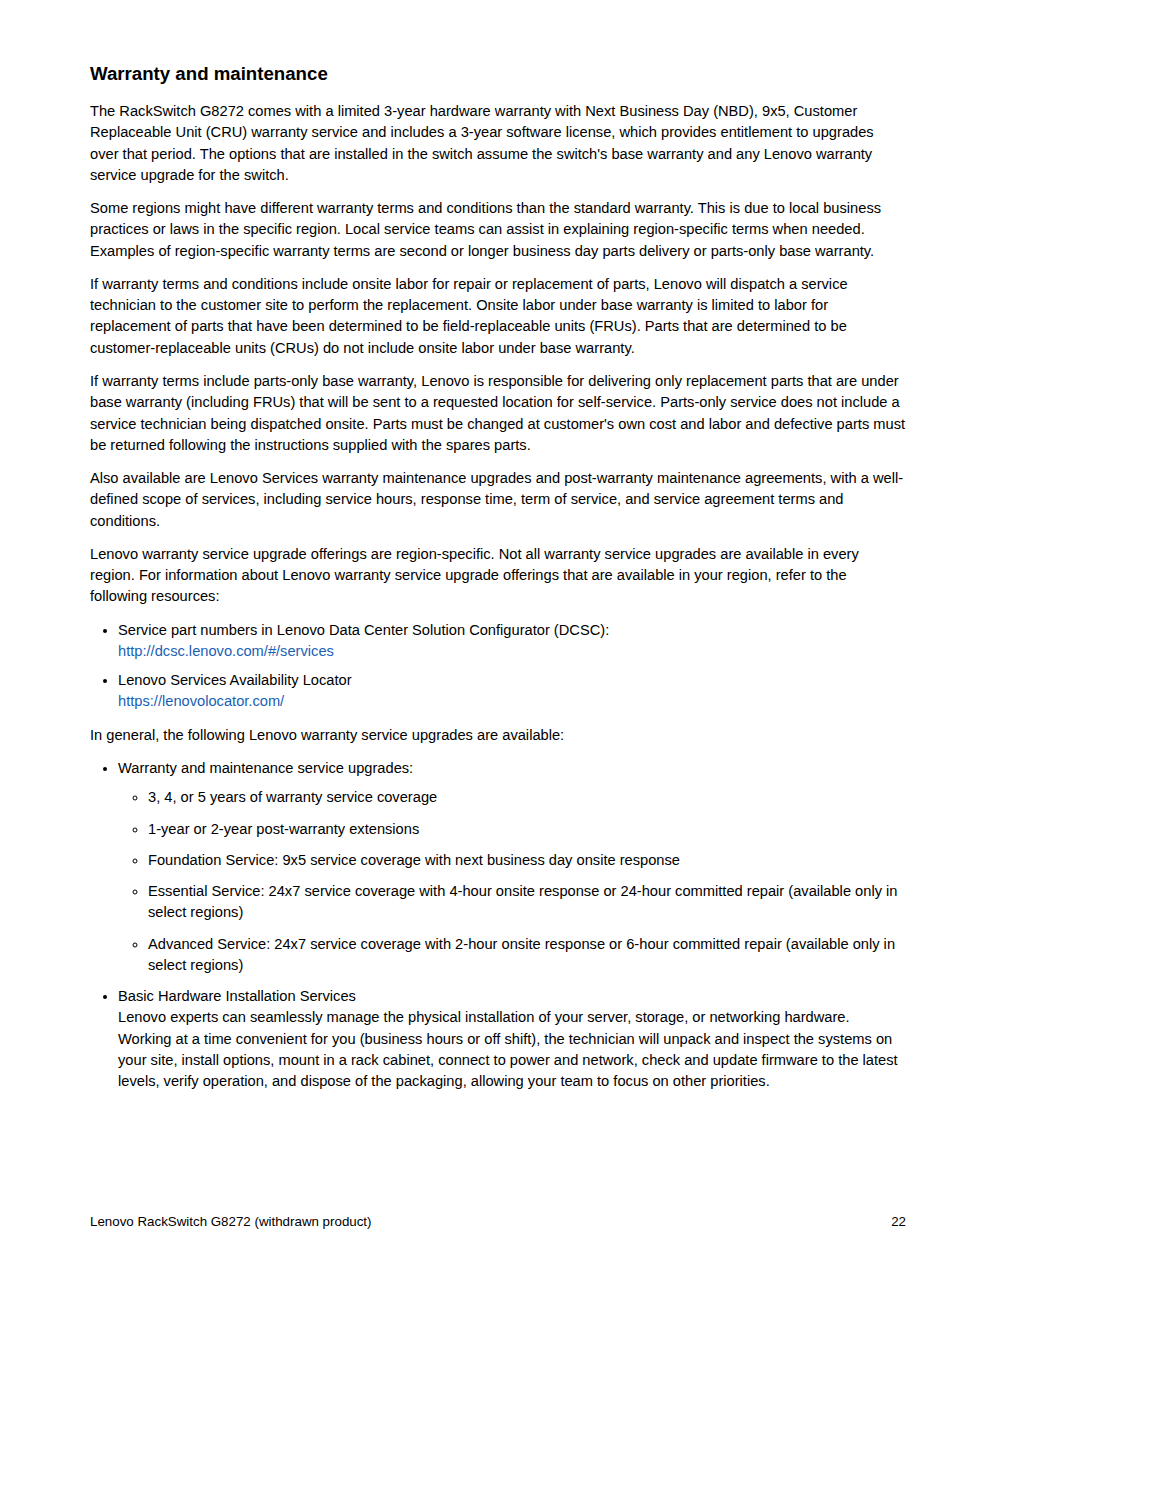Warranty and maintenance
The RackSwitch G8272 comes with a limited 3-year hardware warranty with Next Business Day (NBD), 9x5, Customer Replaceable Unit (CRU) warranty service and includes a 3-year software license, which provides entitlement to upgrades over that period. The options that are installed in the switch assume the switch's base warranty and any Lenovo warranty service upgrade for the switch.
Some regions might have different warranty terms and conditions than the standard warranty. This is due to local business practices or laws in the specific region. Local service teams can assist in explaining region-specific terms when needed. Examples of region-specific warranty terms are second or longer business day parts delivery or parts-only base warranty.
If warranty terms and conditions include onsite labor for repair or replacement of parts, Lenovo will dispatch a service technician to the customer site to perform the replacement. Onsite labor under base warranty is limited to labor for replacement of parts that have been determined to be field-replaceable units (FRUs). Parts that are determined to be customer-replaceable units (CRUs) do not include onsite labor under base warranty.
If warranty terms include parts-only base warranty, Lenovo is responsible for delivering only replacement parts that are under base warranty (including FRUs) that will be sent to a requested location for self-service. Parts-only service does not include a service technician being dispatched onsite. Parts must be changed at customer's own cost and labor and defective parts must be returned following the instructions supplied with the spares parts.
Also available are Lenovo Services warranty maintenance upgrades and post-warranty maintenance agreements, with a well-defined scope of services, including service hours, response time, term of service, and service agreement terms and conditions.
Lenovo warranty service upgrade offerings are region-specific. Not all warranty service upgrades are available in every region. For information about Lenovo warranty service upgrade offerings that are available in your region, refer to the following resources:
Service part numbers in Lenovo Data Center Solution Configurator (DCSC):
http://dcsc.lenovo.com/#/services
Lenovo Services Availability Locator
https://lenovolocator.com/
In general, the following Lenovo warranty service upgrades are available:
Warranty and maintenance service upgrades:
3, 4, or 5 years of warranty service coverage
1-year or 2-year post-warranty extensions
Foundation Service: 9x5 service coverage with next business day onsite response
Essential Service: 24x7 service coverage with 4-hour onsite response or 24-hour committed repair (available only in select regions)
Advanced Service: 24x7 service coverage with 2-hour onsite response or 6-hour committed repair (available only in select regions)
Basic Hardware Installation Services
Lenovo experts can seamlessly manage the physical installation of your server, storage, or networking hardware. Working at a time convenient for you (business hours or off shift), the technician will unpack and inspect the systems on your site, install options, mount in a rack cabinet, connect to power and network, check and update firmware to the latest levels, verify operation, and dispose of the packaging, allowing your team to focus on other priorities.
Lenovo RackSwitch G8272 (withdrawn product) 22